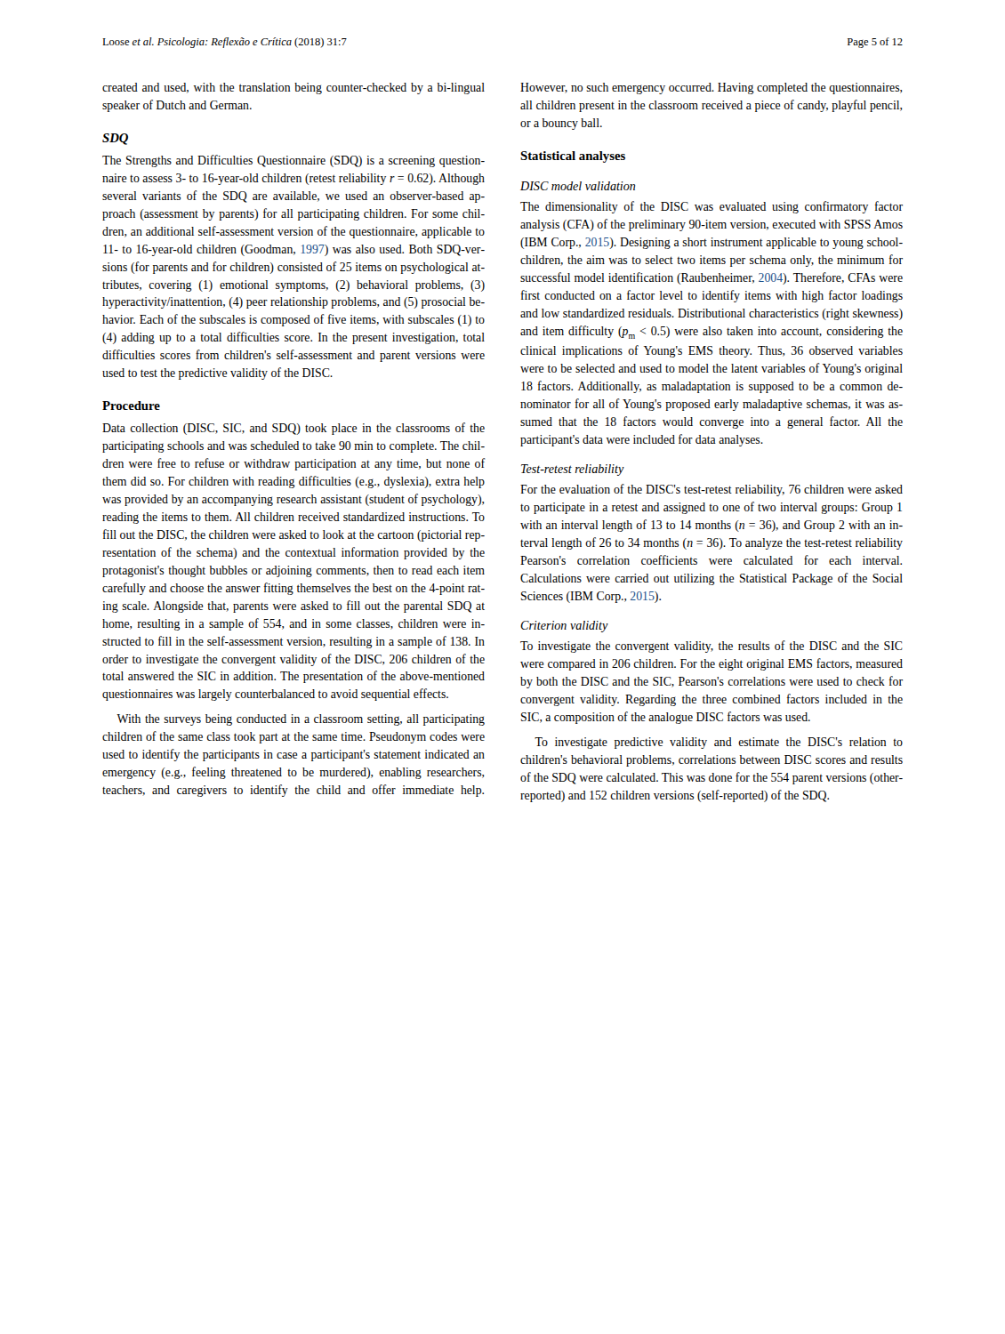Loose et al. Psicologia: Reflexão e Crítica (2018) 31:7
Page 5 of 12
created and used, with the translation being counter-checked by a bi-lingual speaker of Dutch and German.
SDQ
The Strengths and Difficulties Questionnaire (SDQ) is a screening questionnaire to assess 3- to 16-year-old children (retest reliability r = 0.62). Although several variants of the SDQ are available, we used an observer-based approach (assessment by parents) for all participating children. For some children, an additional self-assessment version of the questionnaire, applicable to 11- to 16-year-old children (Goodman, 1997) was also used. Both SDQ-versions (for parents and for children) consisted of 25 items on psychological attributes, covering (1) emotional symptoms, (2) behavioral problems, (3) hyperactivity/inattention, (4) peer relationship problems, and (5) prosocial behavior. Each of the subscales is composed of five items, with subscales (1) to (4) adding up to a total difficulties score. In the present investigation, total difficulties scores from children's self-assessment and parent versions were used to test the predictive validity of the DISC.
Procedure
Data collection (DISC, SIC, and SDQ) took place in the classrooms of the participating schools and was scheduled to take 90 min to complete. The children were free to refuse or withdraw participation at any time, but none of them did so. For children with reading difficulties (e.g., dyslexia), extra help was provided by an accompanying research assistant (student of psychology), reading the items to them. All children received standardized instructions. To fill out the DISC, the children were asked to look at the cartoon (pictorial representation of the schema) and the contextual information provided by the protagonist's thought bubbles or adjoining comments, then to read each item carefully and choose the answer fitting themselves the best on the 4-point rating scale. Alongside that, parents were asked to fill out the parental SDQ at home, resulting in a sample of 554, and in some classes, children were instructed to fill in the self-assessment version, resulting in a sample of 138. In order to investigate the convergent validity of the DISC, 206 children of the total answered the SIC in addition. The presentation of the above-mentioned questionnaires was largely counterbalanced to avoid sequential effects.
With the surveys being conducted in a classroom setting, all participating children of the same class took part at the same time. Pseudonym codes were used to identify the participants in case a participant's statement indicated an emergency (e.g., feeling threatened to be murdered), enabling researchers, teachers, and caregivers to identify the child and offer immediate help. However, no such emergency occurred. Having completed the questionnaires, all children present in the classroom received a piece of candy, playful pencil, or a bouncy ball.
Statistical analyses
DISC model validation
The dimensionality of the DISC was evaluated using confirmatory factor analysis (CFA) of the preliminary 90-item version, executed with SPSS Amos (IBM Corp., 2015). Designing a short instrument applicable to young schoolchildren, the aim was to select two items per schema only, the minimum for successful model identification (Raubenheimer, 2004). Therefore, CFAs were first conducted on a factor level to identify items with high factor loadings and low standardized residuals. Distributional characteristics (right skewness) and item difficulty (pm < 0.5) were also taken into account, considering the clinical implications of Young's EMS theory. Thus, 36 observed variables were to be selected and used to model the latent variables of Young's original 18 factors. Additionally, as maladaptation is supposed to be a common denominator for all of Young's proposed early maladaptive schemas, it was assumed that the 18 factors would converge into a general factor. All the participant's data were included for data analyses.
Test-retest reliability
For the evaluation of the DISC's test-retest reliability, 76 children were asked to participate in a retest and assigned to one of two interval groups: Group 1 with an interval length of 13 to 14 months (n = 36), and Group 2 with an interval length of 26 to 34 months (n = 36). To analyze the test-retest reliability Pearson's correlation coefficients were calculated for each interval. Calculations were carried out utilizing the Statistical Package of the Social Sciences (IBM Corp., 2015).
Criterion validity
To investigate the convergent validity, the results of the DISC and the SIC were compared in 206 children. For the eight original EMS factors, measured by both the DISC and the SIC, Pearson's correlations were used to check for convergent validity. Regarding the three combined factors included in the SIC, a composition of the analogue DISC factors was used.
To investigate predictive validity and estimate the DISC's relation to children's behavioral problems, correlations between DISC scores and results of the SDQ were calculated. This was done for the 554 parent versions (other-reported) and 152 children versions (self-reported) of the SDQ.